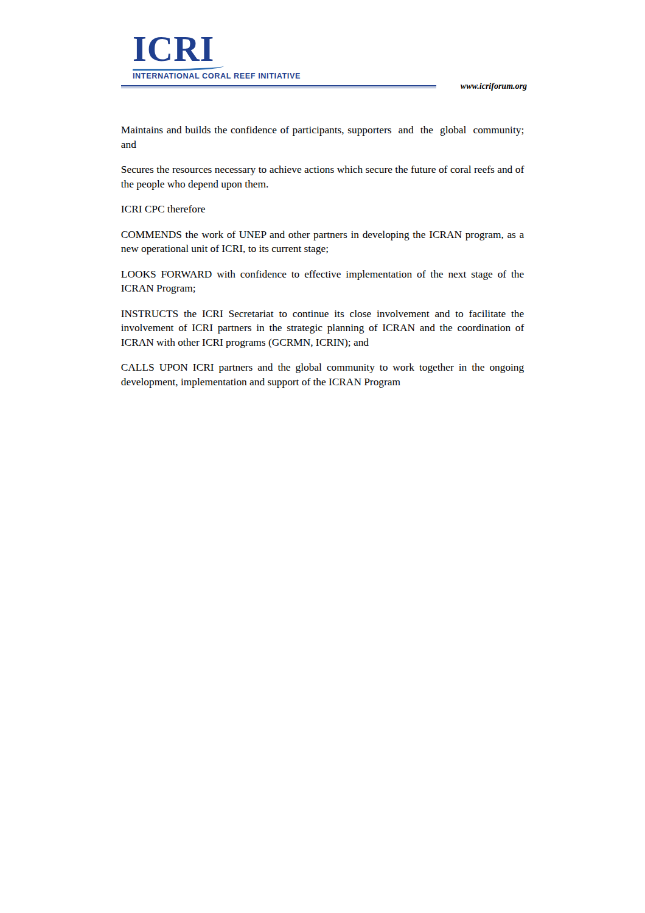ICRI
INTERNATIONAL CORAL REEF INITIATIVE
www.icriforum.org
Maintains and builds the confidence of participants, supporters and the global community; and
Secures the resources necessary to achieve actions which secure the future of coral reefs and of the people who depend upon them.
ICRI CPC therefore
COMMENDS the work of UNEP and other partners in developing the ICRAN program, as a new operational unit of ICRI, to its current stage;
LOOKS FORWARD with confidence to effective implementation of the next stage of the ICRAN Program;
INSTRUCTS the ICRI Secretariat to continue its close involvement and to facilitate the involvement of ICRI partners in the strategic planning of ICRAN and the coordination of ICRAN with other ICRI programs (GCRMN, ICRIN); and
CALLS UPON ICRI partners and the global community to work together in the ongoing development, implementation and support of the ICRAN Program